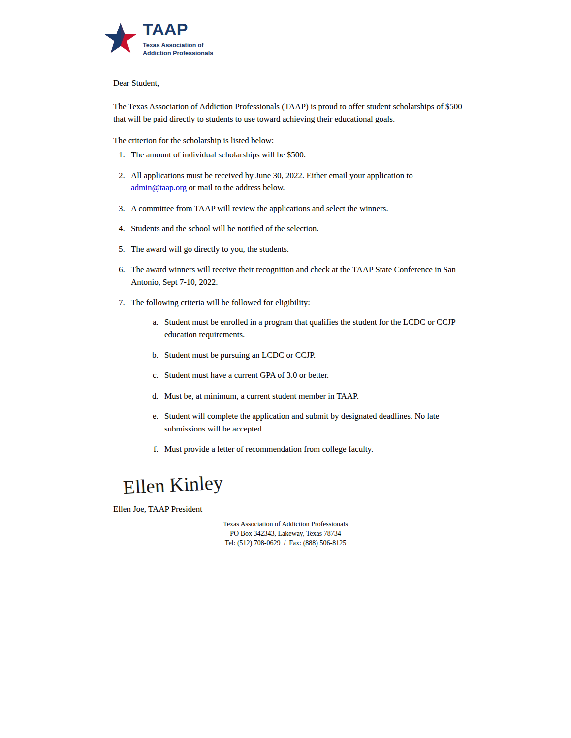TAAP
Texas Association of
Addiction Professionals
Dear Student,
The Texas Association of Addiction Professionals (TAAP) is proud to offer student scholarships of $500 that will be paid directly to students to use toward achieving their educational goals.
The criterion for the scholarship is listed below:
The amount of individual scholarships will be $500.
All applications must be received by June 30, 2022. Either email your application to admin@taap.org or mail to the address below.
A committee from TAAP will review the applications and select the winners.
Students and the school will be notified of the selection.
The award will go directly to you, the students.
The award winners will receive their recognition and check at the TAAP State Conference in San Antonio, Sept 7-10, 2022.
The following criteria will be followed for eligibility:
Student must be enrolled in a program that qualifies the student for the LCDC or CCJP education requirements.
Student must be pursuing an LCDC or CCJP.
Student must have a current GPA of 3.0 or better.
Must be, at minimum, a current student member in TAAP.
Student will complete the application and submit by designated deadlines. No late submissions will be accepted.
Must provide a letter of recommendation from college faculty.
Ellen Kinley
Ellen Joe, TAAP President
Texas Association of Addiction Professionals
PO Box 342343, Lakeway, Texas 78734
Tel: (512) 708-0629 / Fax: (888) 506-8125